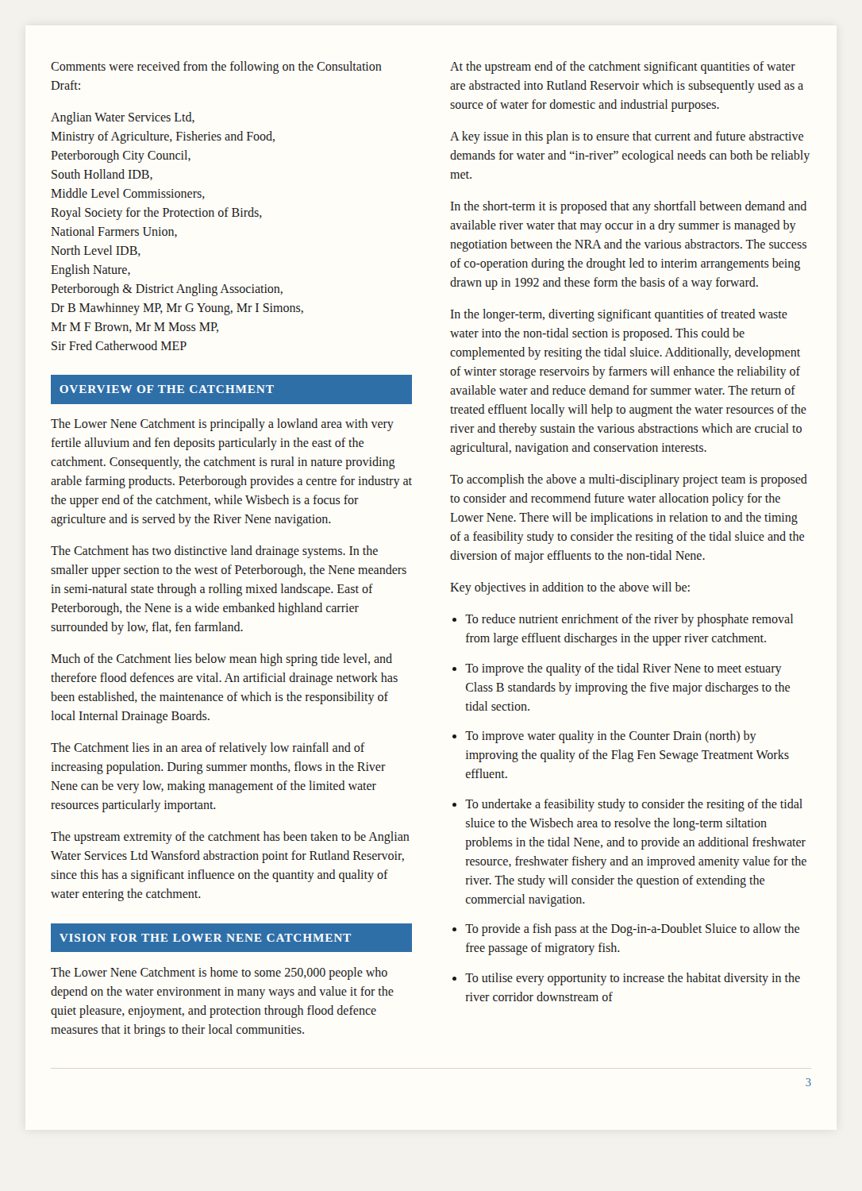Comments were received from the following on the Consultation Draft:
Anglian Water Services Ltd, Ministry of Agriculture, Fisheries and Food, Peterborough City Council, South Holland IDB, Middle Level Commissioners, Royal Society for the Protection of Birds, National Farmers Union, North Level IDB, English Nature, Peterborough & District Angling Association, Dr B Mawhinney MP, Mr G Young, Mr I Simons, Mr M F Brown, Mr M Moss MP, Sir Fred Catherwood MEP
Overview of the Catchment
The Lower Nene Catchment is principally a lowland area with very fertile alluvium and fen deposits particularly in the east of the catchment. Consequently, the catchment is rural in nature providing arable farming products. Peterborough provides a centre for industry at the upper end of the catchment, while Wisbech is a focus for agriculture and is served by the River Nene navigation.
The Catchment has two distinctive land drainage systems. In the smaller upper section to the west of Peterborough, the Nene meanders in semi-natural state through a rolling mixed landscape. East of Peterborough, the Nene is a wide embanked highland carrier surrounded by low, flat, fen farmland.
Much of the Catchment lies below mean high spring tide level, and therefore flood defences are vital. An artificial drainage network has been established, the maintenance of which is the responsibility of local Internal Drainage Boards.
The Catchment lies in an area of relatively low rainfall and of increasing population. During summer months, flows in the River Nene can be very low, making management of the limited water resources particularly important.
The upstream extremity of the catchment has been taken to be Anglian Water Services Ltd Wansford abstraction point for Rutland Reservoir, since this has a significant influence on the quantity and quality of water entering the catchment.
Vision for the Lower Nene Catchment
The Lower Nene Catchment is home to some 250,000 people who depend on the water environment in many ways and value it for the quiet pleasure, enjoyment, and protection through flood defence measures that it brings to their local communities.
At the upstream end of the catchment significant quantities of water are abstracted into Rutland Reservoir which is subsequently used as a source of water for domestic and industrial purposes.
A key issue in this plan is to ensure that current and future abstractive demands for water and “in-river” ecological needs can both be reliably met.
In the short-term it is proposed that any shortfall between demand and available river water that may occur in a dry summer is managed by negotiation between the NRA and the various abstractors. The success of co-operation during the drought led to interim arrangements being drawn up in 1992 and these form the basis of a way forward.
In the longer-term, diverting significant quantities of treated waste water into the non-tidal section is proposed. This could be complemented by resiting the tidal sluice. Additionally, development of winter storage reservoirs by farmers will enhance the reliability of available water and reduce demand for summer water. The return of treated effluent locally will help to augment the water resources of the river and thereby sustain the various abstractions which are crucial to agricultural, navigation and conservation interests.
To accomplish the above a multi-disciplinary project team is proposed to consider and recommend future water allocation policy for the Lower Nene. There will be implications in relation to and the timing of a feasibility study to consider the resiting of the tidal sluice and the diversion of major effluents to the non-tidal Nene.
Key objectives in addition to the above will be:
To reduce nutrient enrichment of the river by phosphate removal from large effluent discharges in the upper river catchment.
To improve the quality of the tidal River Nene to meet estuary Class B standards by improving the five major discharges to the tidal section.
To improve water quality in the Counter Drain (north) by improving the quality of the Flag Fen Sewage Treatment Works effluent.
To undertake a feasibility study to consider the resiting of the tidal sluice to the Wisbech area to resolve the long-term siltation problems in the tidal Nene, and to provide an additional freshwater resource, freshwater fishery and an improved amenity value for the river. The study will consider the question of extending the commercial navigation.
To provide a fish pass at the Dog-in-a-Doublet Sluice to allow the free passage of migratory fish.
To utilise every opportunity to increase the habitat diversity in the river corridor downstream of
3